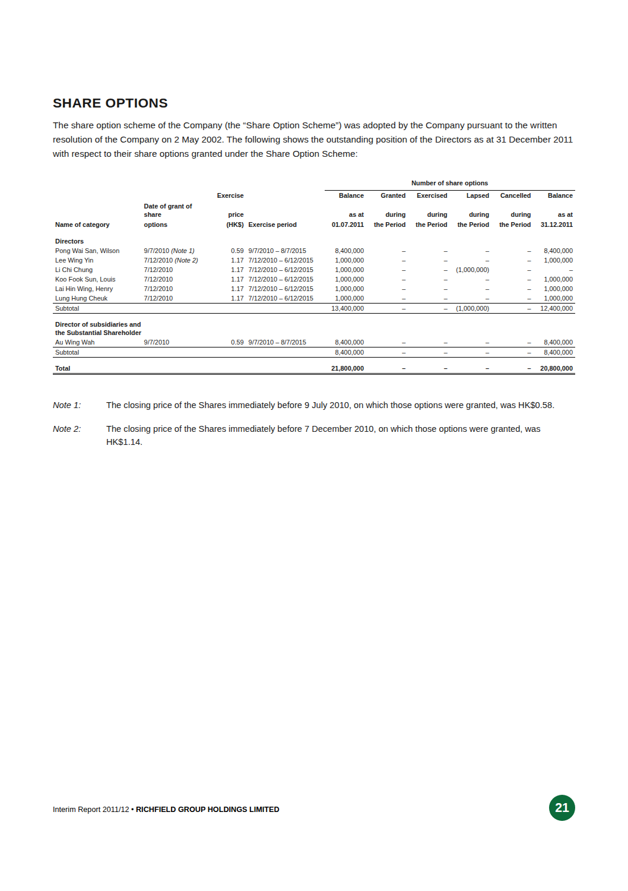SHARE OPTIONS
The share option scheme of the Company (the “Share Option Scheme”) was adopted by the Company pursuant to the written resolution of the Company on 2 May 2002. The following shows the outstanding position of the Directors as at 31 December 2011 with respect to their share options granted under the Share Option Scheme:
| | | | | Number of share options |
| --- | --- | --- | --- | --- |
| | | Exercise | | Balance | Granted | Exercised | Lapsed | Cancelled | Balance |
| | Date of grant of share | price | | as at | during | during | during | during | as at |
| Name of category | options | (HK$) | Exercise period | 01.07.2011 | the Period | the Period | the Period | the Period | 31.12.2011 |
| Directors |
| Pong Wai San, Wilson | 9/7/2010 (Note 1) | 0.59 | 9/7/2010 – 8/7/2015 | 8,400,000 | – | – | – | – | 8,400,000 |
| Lee Wing Yin | 7/12/2010 (Note 2) | 1.17 | 7/12/2010 – 6/12/2015 | 1,000,000 | – | – | – | – | 1,000,000 |
| Li Chi Chung | 7/12/2010 | 1.17 | 7/12/2010 – 6/12/2015 | 1,000,000 | – | – | (1,000,000) | – | – |
| Koo Fook Sun, Louis | 7/12/2010 | 1.17 | 7/12/2010 – 6/12/2015 | 1,000,000 | – | – | – | – | 1,000,000 |
| Lai Hin Wing, Henry | 7/12/2010 | 1.17 | 7/12/2010 – 6/12/2015 | 1,000,000 | – | – | – | – | 1,000,000 |
| Lung Hung Cheuk | 7/12/2010 | 1.17 | 7/12/2010 – 6/12/2015 | 1,000,000 | – | – | – | – | 1,000,000 |
| Subtotal | | | | 13,400,000 | – | – | (1,000,000) | – | 12,400,000 |
| Director of subsidiaries and |
| the Substantial Shareholder |
| Au Wing Wah | 9/7/2010 | 0.59 | 9/7/2010 – 8/7/2015 | 8,400,000 | – | – | – | – | 8,400,000 |
| Subtotal | | | | 8,400,000 | – | – | – | – | 8,400,000 |
| Total | | | | 21,800,000 | – | – | – | – | 20,800,000 |
Note 1: The closing price of the Shares immediately before 9 July 2010, on which those options were granted, was HK$0.58.
Note 2: The closing price of the Shares immediately before 7 December 2010, on which those options were granted, was HK$1.14.
Interim Report 2011/12 • RICHFIELD GROUP HOLDINGS LIMITED
21